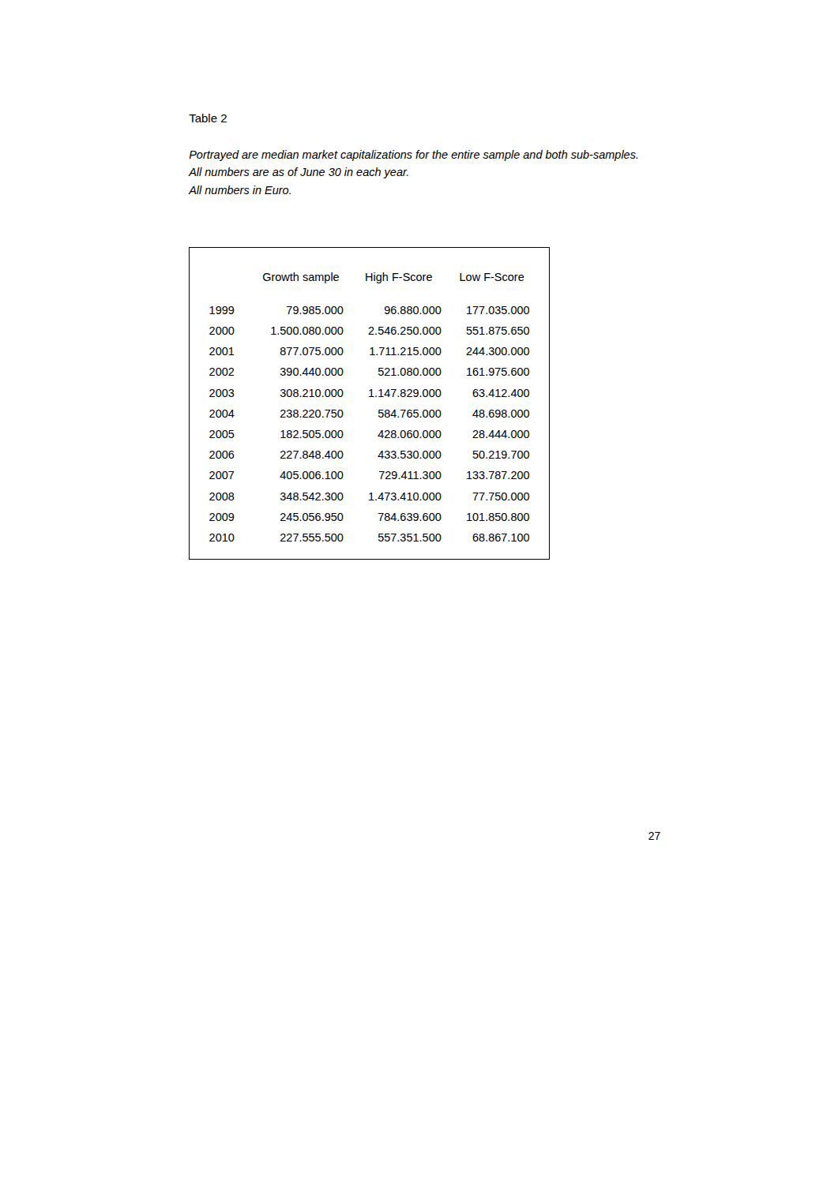Table 2
Portrayed are median market capitalizations for the entire sample and both sub-samples. All numbers are as of June 30 in each year. All numbers in Euro.
| | Growth sample | High F-Score | Low F-Score |
| --- | --- | --- | --- |
| 1999 | 79.985.000 | 96.880.000 | 177.035.000 |
| 2000 | 1.500.080.000 | 2.546.250.000 | 551.875.650 |
| 2001 | 877.075.000 | 1.711.215.000 | 244.300.000 |
| 2002 | 390.440.000 | 521.080.000 | 161.975.600 |
| 2003 | 308.210.000 | 1.147.829.000 | 63.412.400 |
| 2004 | 238.220.750 | 584.765.000 | 48.698.000 |
| 2005 | 182.505.000 | 428.060.000 | 28.444.000 |
| 2006 | 227.848.400 | 433.530.000 | 50.219.700 |
| 2007 | 405.006.100 | 729.411.300 | 133.787.200 |
| 2008 | 348.542.300 | 1.473.410.000 | 77.750.000 |
| 2009 | 245.056.950 | 784.639.600 | 101.850.800 |
| 2010 | 227.555.500 | 557.351.500 | 68.867.100 |
27